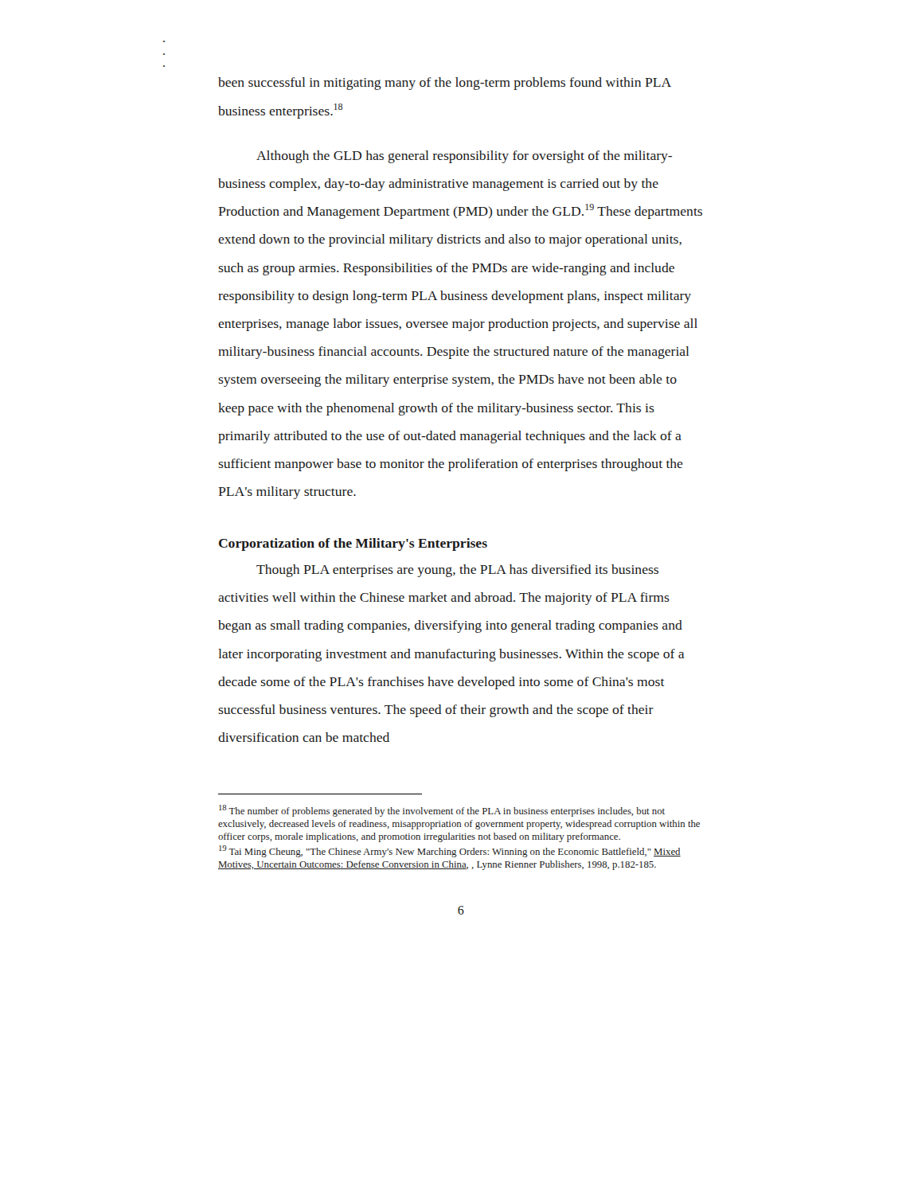. . .
been successful in mitigating many of the long-term problems found within PLA business enterprises.18
Although the GLD has general responsibility for oversight of the military-business complex, day-to-day administrative management is carried out by the Production and Management Department (PMD) under the GLD.19 These departments extend down to the provincial military districts and also to major operational units, such as group armies. Responsibilities of the PMDs are wide-ranging and include responsibility to design long-term PLA business development plans, inspect military enterprises, manage labor issues, oversee major production projects, and supervise all military-business financial accounts. Despite the structured nature of the managerial system overseeing the military enterprise system, the PMDs have not been able to keep pace with the phenomenal growth of the military-business sector. This is primarily attributed to the use of out-dated managerial techniques and the lack of a sufficient manpower base to monitor the proliferation of enterprises throughout the PLA's military structure.
Corporatization of the Military's Enterprises
Though PLA enterprises are young, the PLA has diversified its business activities well within the Chinese market and abroad. The majority of PLA firms began as small trading companies, diversifying into general trading companies and later incorporating investment and manufacturing businesses. Within the scope of a decade some of the PLA's franchises have developed into some of China's most successful business ventures. The speed of their growth and the scope of their diversification can be matched
18 The number of problems generated by the involvement of the PLA in business enterprises includes, but not exclusively, decreased levels of readiness, misappropriation of government property, widespread corruption within the officer corps, morale implications, and promotion irregularities not based on military preformance.
19 Tai Ming Cheung, "The Chinese Army's New Marching Orders: Winning on the Economic Battlefield," Mixed Motives, Uncertain Outcomes: Defense Conversion in China, , Lynne Rienner Publishers, 1998, p.182-185.
6